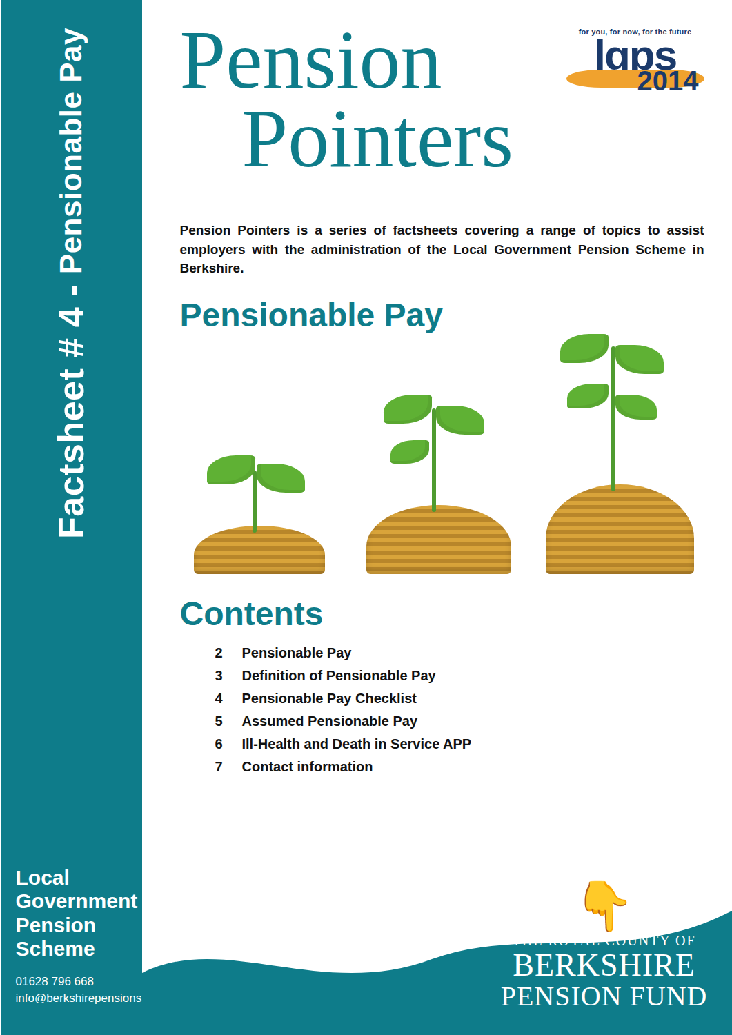Factsheet # 4 - Pensionable Pay
Local Government
Pension Scheme
01628 796 668
info@berkshirepensions.org.uk
for you, for now, for the future
lgps
2014
PensionPointers
Pension Pointers is a series of factsheets covering a range of topics to assist employers with the administration of the Local Government Pension Scheme in Berkshire.
Pensionable Pay
Contents
2 Pensionable Pay
3 Definition of Pensionable Pay
4 Pensionable Pay Checklist
5 Assumed Pensionable Pay
6 Ill-Health and Death in Service APP
7 Contact information
👇
THE ROYAL COUNTY OF
BERKSHIRE
PENSION FUND